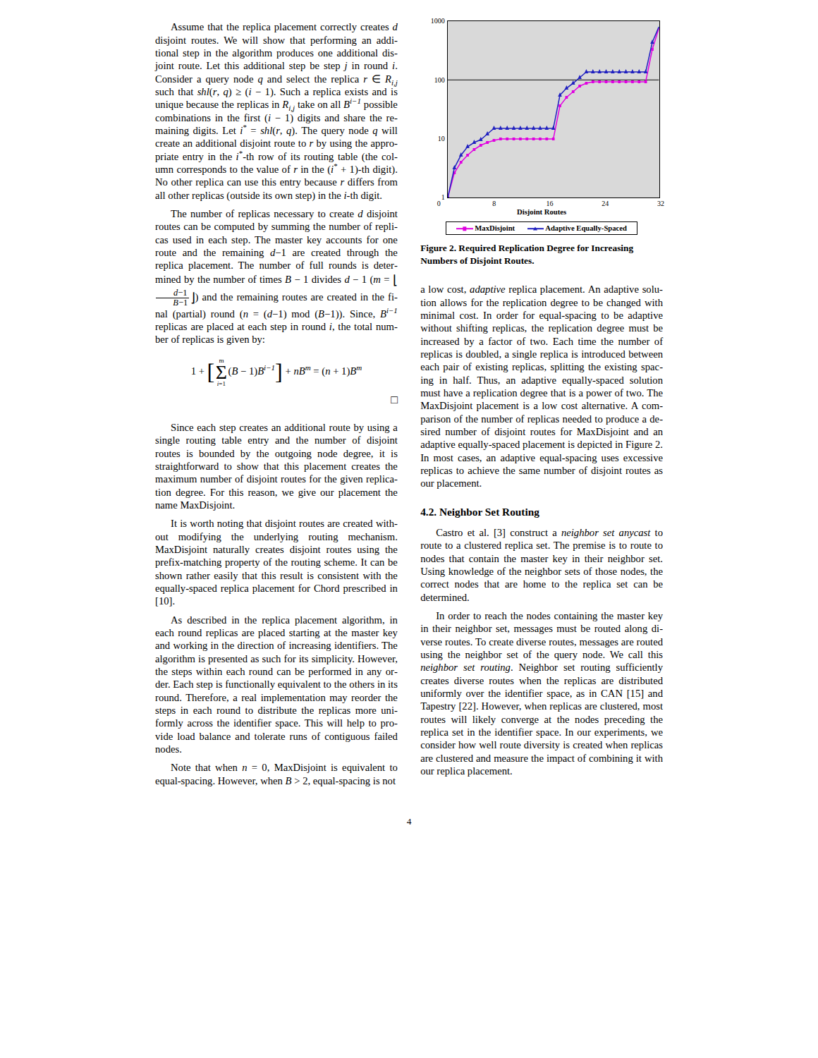Assume that the replica placement correctly creates d disjoint routes. We will show that performing an additional step in the algorithm produces one additional disjoint route. Let this additional step be step j in round i. Consider a query node q and select the replica r ∈ Ri,j such that shl(r, q) ≥ (i − 1). Such a replica exists and is unique because the replicas in Ri,j take on all Bi−1 possible combinations in the first (i − 1) digits and share the remaining digits. Let i* = shl(r, q). The query node q will create an additional disjoint route to r by using the appropriate entry in the i*-th row of its routing table (the column corresponds to the value of r in the (i* + 1)-th digit). No other replica can use this entry because r differs from all other replicas (outside its own step) in the i-th digit.
The number of replicas necessary to create d disjoint routes can be computed by summing the number of replicas used in each step. The master key accounts for one route and the remaining d−1 are created through the replica placement. The number of full rounds is determined by the number of times B − 1 divides d − 1 (m = ⌊d−1 B−1⌋) and the remaining routes are created in the final (partial) round (n = (d−1) mod (B−1)). Since, Bi−1 replicas are placed at each step in round i, the total number of replicas is given by:
1 + [mΣi=1(B − 1)Bi−1] + nBm = (n + 1)Bm
□
Since each step creates an additional route by using a single routing table entry and the number of disjoint routes is bounded by the outgoing node degree, it is straightforward to show that this placement creates the maximum number of disjoint routes for the given replication degree. For this reason, we give our placement the name MaxDisjoint.
It is worth noting that disjoint routes are created without modifying the underlying routing mechanism. MaxDisjoint naturally creates disjoint routes using the prefix-matching property of the routing scheme. It can be shown rather easily that this result is consistent with the equally-spaced replica placement for Chord prescribed in [10].
As described in the replica placement algorithm, in each round replicas are placed starting at the master key and working in the direction of increasing identifiers. The algorithm is presented as such for its simplicity. However, the steps within each round can be performed in any order. Each step is functionally equivalent to the others in its round. Therefore, a real implementation may reorder the steps in each round to distribute the replicas more uniformly across the identifier space. This will help to provide load balance and tolerate runs of contiguous failed nodes.
Note that when n = 0, MaxDisjoint is equivalent to equal-spacing. However, when B > 2, equal-spacing is not
1000 100 10 1
0 8 16 24 32
Disjoint Routes
MaxDisjoint Adaptive Equally-Spaced
Figure 2. Required Replication Degree for Increasing Numbers of Disjoint Routes.
a low cost, adaptive replica placement. An adaptive solution allows for the replication degree to be changed with minimal cost. In order for equal-spacing to be adaptive without shifting replicas, the replication degree must be increased by a factor of two. Each time the number of replicas is doubled, a single replica is introduced between each pair of existing replicas, splitting the existing spacing in half. Thus, an adaptive equally-spaced solution must have a replication degree that is a power of two. The MaxDisjoint placement is a low cost alternative. A comparison of the number of replicas needed to produce a desired number of disjoint routes for MaxDisjoint and an adaptive equally-spaced placement is depicted in Figure 2. In most cases, an adaptive equal-spacing uses excessive replicas to achieve the same number of disjoint routes as our placement.
4.2. Neighbor Set Routing
Castro et al. [3] construct a neighbor set anycast to route to a clustered replica set. The premise is to route to nodes that contain the master key in their neighbor set. Using knowledge of the neighbor sets of those nodes, the correct nodes that are home to the replica set can be determined.
In order to reach the nodes containing the master key in their neighbor set, messages must be routed along diverse routes. To create diverse routes, messages are routed using the neighbor set of the query node. We call this neighbor set routing. Neighbor set routing sufficiently creates diverse routes when the replicas are distributed uniformly over the identifier space, as in CAN [15] and Tapestry [22]. However, when replicas are clustered, most routes will likely converge at the nodes preceding the replica set in the identifier space. In our experiments, we consider how well route diversity is created when replicas are clustered and measure the impact of combining it with our replica placement.
4